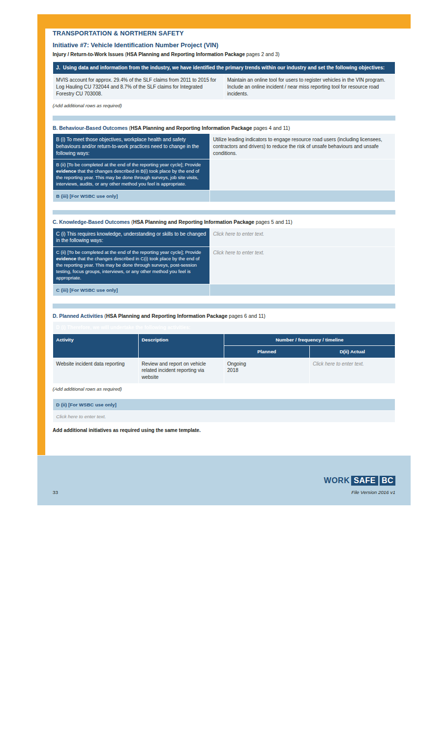TRANSPORTATION & NORTHERN SAFETY
Initiative #7: Vehicle Identification Number Project (VIN)
Injury / Return-to-Work Issues (HSA Planning and Reporting Information Package pages 2 and 3)
| J. Using data and information from the industry, we have identified the primary trends within our industry and set the following objectives: |
| MVIS account for approx. 29.4% of the SLF claims from 2011 to 2015 for Log Hauling CU 732044 and 8.7% of the SLF claims for Integrated Forestry CU 703008. | Maintain an online tool for users to register vehicles in the VIN program. Include an online incident / near miss reporting tool for resource road incidents. |
(Add additional rows as required)
B. Behaviour-Based Outcomes (HSA Planning and Reporting Information Package pages 4 and 11)
| B (i) To meet those objectives, workplace health and safety behaviours and/or return-to-work practices need to change in the following ways: | Utilize leading indicators to engage resource road users (including licensees, contractors and drivers) to reduce the risk of unsafe behaviours and unsafe conditions. |
| B (ii) [To be completed at the end of the reporting year cycle]; Provide evidence that the changes described in B(i) took place by the end of the reporting year. This may be done through surveys, job site visits, interviews, audits, or any other method you feel is appropriate. | |
| B (iii) [For WSBC use only] | |
C. Knowledge-Based Outcomes (HSA Planning and Reporting Information Package pages 5 and 11)
| C (i) This requires knowledge, understanding or skills to be changed in the following ways: | Click here to enter text. |
| C (ii) [To be completed at the end of the reporting year cycle]; Provide evidence that the changes described in C(i) took place by the end of the reporting year. This may be done through surveys, post-session testing, focus groups, interviews, or any other method you feel is appropriate. | Click here to enter text. |
| C (iii) [For WSBC use only] | |
D. Planned Activities (HSA Planning and Reporting Information Package pages 6 and 11)
| D (i) Therefore, we will undertake the following activities: |
| Activity | Description | Number / frequency / timeline |
| Planned | D(ii) Actual |
| Website incident data reporting | Review and report on vehicle related incident reporting via website | Ongoing 2018 | Click here to enter text. |
(Add additional rows as required)
| D (ii) [For WSBC use only] |
| Click here to enter text. |
Add additional initiatives as required using the same template.
33
File Version 2016 v1
WORK SAFE BC